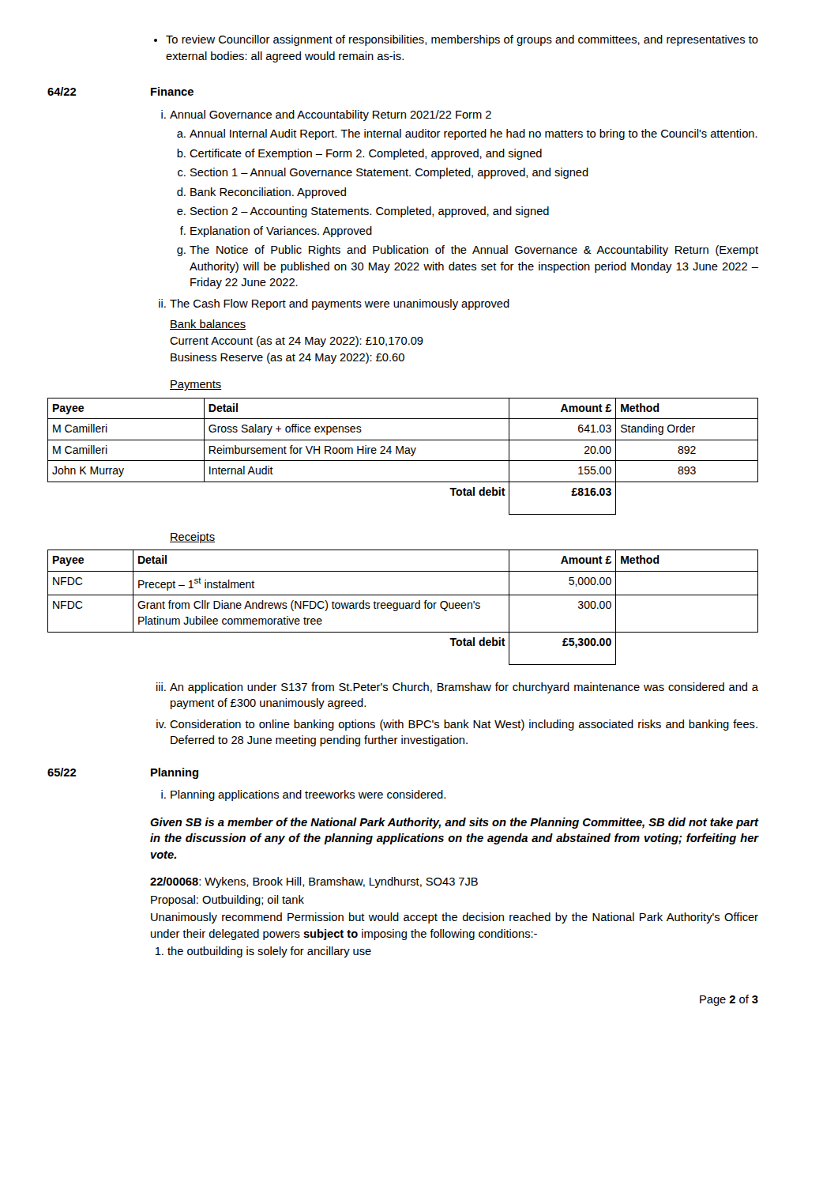To review Councillor assignment of responsibilities, memberships of groups and committees, and representatives to external bodies: all agreed would remain as-is.
64/22 Finance
Annual Governance and Accountability Return 2021/22 Form 2
Annual Internal Audit Report. The internal auditor reported he had no matters to bring to the Council's attention.
Certificate of Exemption – Form 2. Completed, approved, and signed
Section 1 – Annual Governance Statement. Completed, approved, and signed
Bank Reconciliation. Approved
Section 2 – Accounting Statements. Completed, approved, and signed
Explanation of Variances. Approved
The Notice of Public Rights and Publication of the Annual Governance & Accountability Return (Exempt Authority) will be published on 30 May 2022 with dates set for the inspection period Monday 13 June 2022 – Friday 22 June 2022.
The Cash Flow Report and payments were unanimously approved
Bank balances
Current Account (as at 24 May 2022): £10,170.09
Business Reserve (as at 24 May 2022): £0.60
Payments
| Payee | Detail | Amount £ | Method |
| --- | --- | --- | --- |
| M Camilleri | Gross Salary + office expenses | 641.03 | Standing Order |
| M Camilleri | Reimbursement for VH Room Hire 24 May | 20.00 | 892 |
| John K Murray | Internal Audit | 155.00 | 893 |
| | Total debit | £816.03 | |
Receipts
| Payee | Detail | Amount £ | Method |
| --- | --- | --- | --- |
| NFDC | Precept – 1 st instalment | 5,000.00 | |
| NFDC | Grant from Cllr Diane Andrews (NFDC) towards treeguard for Queen's Platinum Jubilee commemorative tree | 300.00 | |
| | Total debit | £5,300.00 | |
An application under S137 from St.Peter's Church, Bramshaw for churchyard maintenance was considered and a payment of £300 unanimously agreed.
Consideration to online banking options (with BPC's bank Nat West) including associated risks and banking fees. Deferred to 28 June meeting pending further investigation.
65/22 Planning
Planning applications and treeworks were considered.
Given SB is a member of the National Park Authority, and sits on the Planning Committee, SB did not take part in the discussion of any of the planning applications on the agenda and abstained from voting; forfeiting her vote.
22/00068: Wykens, Brook Hill, Bramshaw, Lyndhurst, SO43 7JB
Proposal: Outbuilding; oil tank
Unanimously recommend Permission but would accept the decision reached by the National Park Authority's Officer under their delegated powers subject to imposing the following conditions:-
the outbuilding is solely for ancillary use
Page 2 of 3